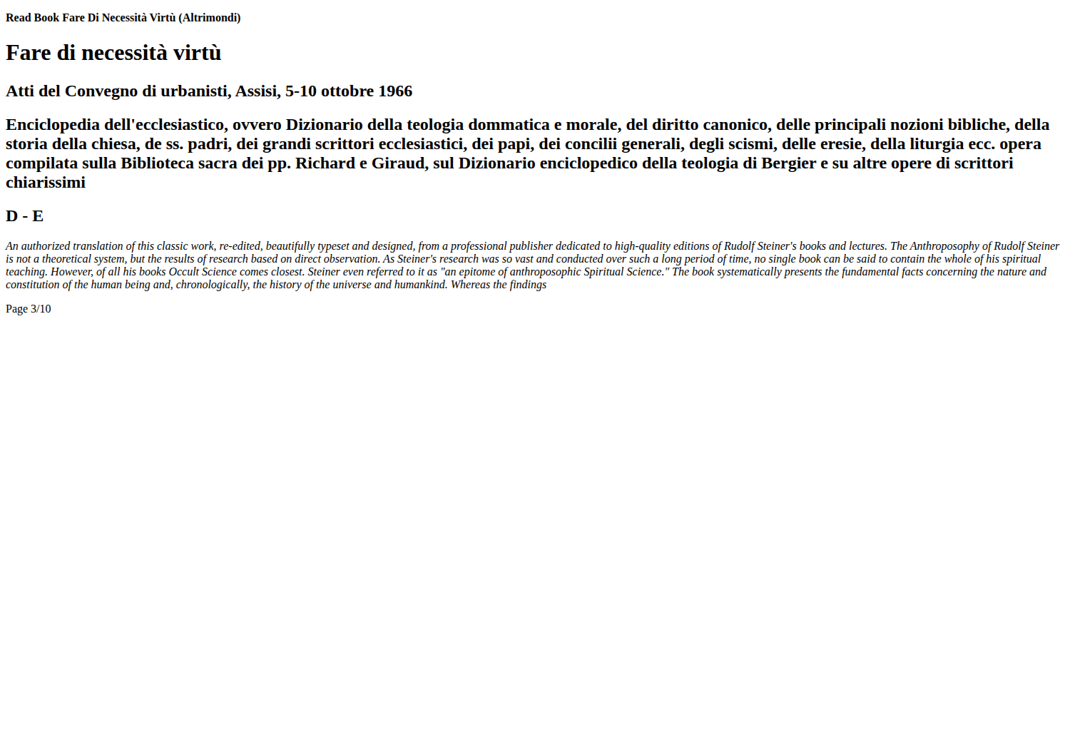Read Book Fare Di Necessità Virtù (Altrimondi)
Fare di necessità virtù
Atti del Convegno di urbanisti, Assisi, 5-10 ottobre 1966
Enciclopedia dell'ecclesiastico, ovvero Dizionario della teologia dommatica e morale, del diritto canonico, delle principali nozioni bibliche, della storia della chiesa, de ss. padri, dei grandi scrittori ecclesiastici, dei papi, dei concilii generali, degli scismi, delle eresie, della liturgia ecc. opera compilata sulla Biblioteca sacra dei pp. Richard e Giraud, sul Dizionario enciclopedico della teologia di Bergier e su altre opere di scrittori chiarissimi
D - E
An authorized translation of this classic work, re-edited, beautifully typeset and designed, from a professional publisher dedicated to high-quality editions of Rudolf Steiner's books and lectures. The Anthroposophy of Rudolf Steiner is not a theoretical system, but the results of research based on direct observation. As Steiner's research was so vast and conducted over such a long period of time, no single book can be said to contain the whole of his spiritual teaching. However, of all his books Occult Science comes closest. Steiner even referred to it as "an epitome of anthroposophic Spiritual Science." The book systematically presents the fundamental facts concerning the nature and constitution of the human being and, chronologically, the history of the universe and humankind. Whereas the findings
Page 3/10